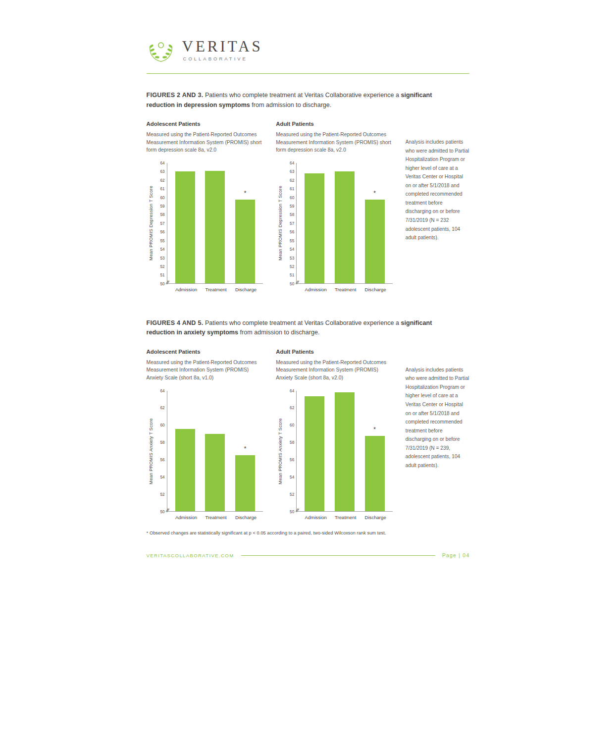VERITAS
COLLABORATIVE
FIGURES 2 AND 3. Patients who complete treatment at Veritas Collaborative experience a significant reduction in depression symptoms from admission to discharge.
Adolescent Patients
Measured using the Patient-Reported Outcomes Measurement Information System (PROMIS) short form depression scale 8a, v2.0
Mean PROMIS Depression T Score
64 63 62 61 60 59 58 57 56 55 54 53 52 51 50 //
*
Admission Treatment Discharge
Adult Patients
Measured using the Patient-Reported Outcomes Measurement Information System (PROMIS) short form depression scale 8a, v2.0
Mean PROMIS Depression T Score
64 63 62 61 60 59 58 57 56 55 54 53 52 51 50 //
*
Admission Treatment Discharge
Analysis includes patients who were admitted to Partial Hospitalization Program or higher level of care at a Veritas Center or Hospital on or after 5/1/2018 and completed recommended treatment before discharging on or before 7/31/2019 (N = 232 adolescent patients, 104 adult patients).
FIGURES 4 AND 5. Patients who complete treatment at Veritas Collaborative experience a significant reduction in anxiety symptoms from admission to discharge.
Adolescent Patients
Measured using the Patient-Reported Outcomes Measurement Information System (PROMIS) Anxiety Scale (short 8a, v1.0)
Mean PROMIS Anxiety T Score
64 62 60 58 56 54 52 50 //
*
Admission Treatment Discharge
Adult Patients
Measured using the Patient-Reported Outcomes Measurement Information System (PROMIS) Anxiety Scale (short 8a, v2.0)
Mean PROMIS Anxiety T Score
64 62 60 58 56 54 52 50 //
*
Admission Treatment Discharge
Analysis includes patients who were admitted to Partial Hospitalization Program or higher level of care at a Veritas Center or Hospital on or after 5/1/2018 and completed recommended treatment before discharging on or before 7/31/2019 (N = 239, adolescent patients, 104 adult patients).
* Observed changes are statistically significant at p < 0.05 according to a paired, two-sided Wilcoxson rank sum test.
VERITASCOLLABORATIVE.COM Page | 04